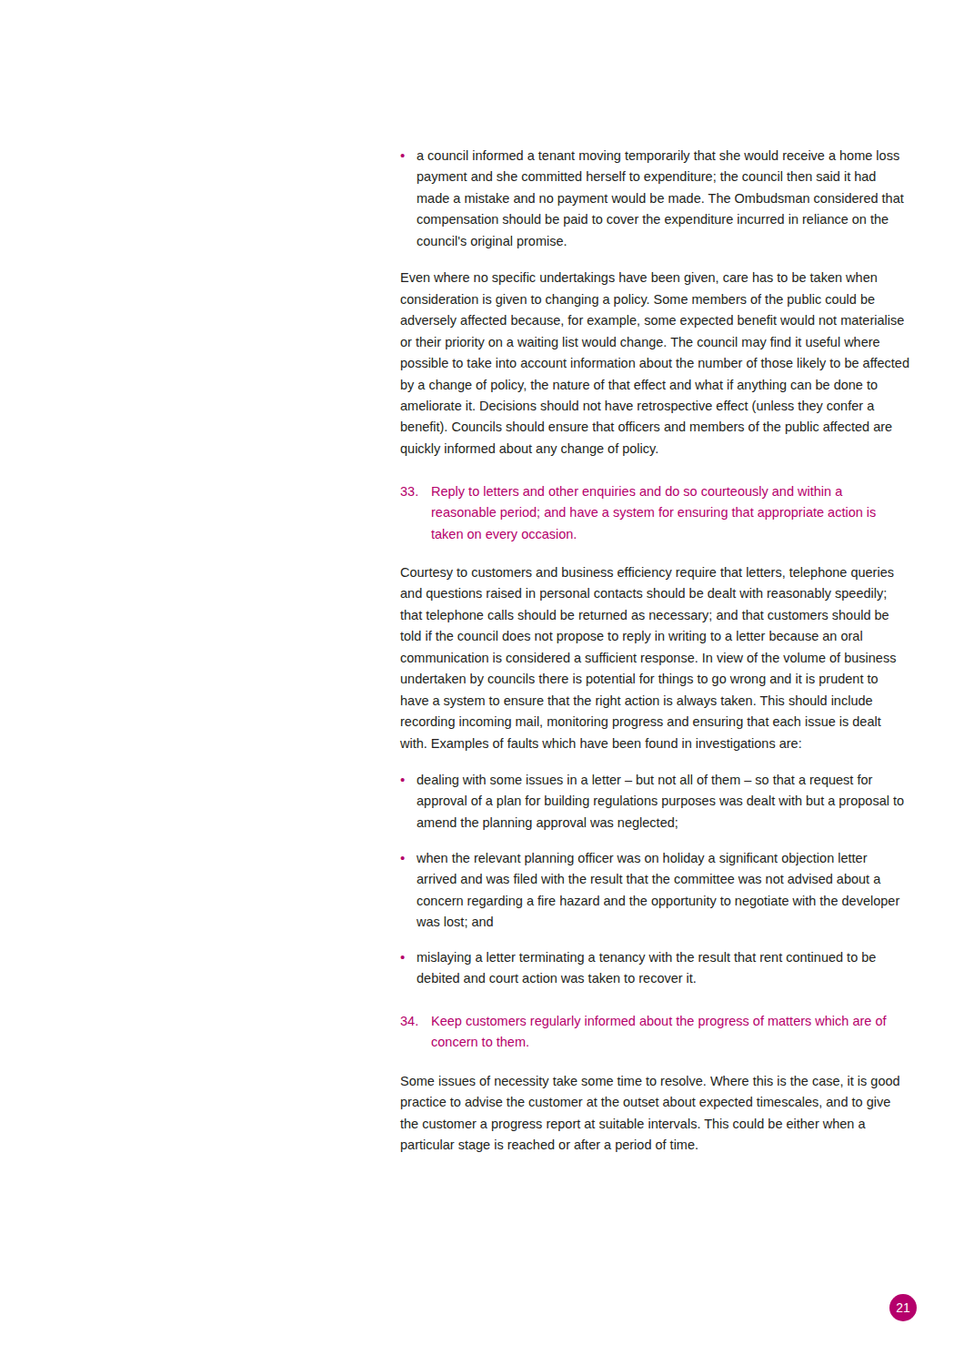a council informed a tenant moving temporarily that she would receive a home loss payment and she committed herself to expenditure; the council then said it had made a mistake and no payment would be made. The Ombudsman considered that compensation should be paid to cover the expenditure incurred in reliance on the council's original promise.
Even where no specific undertakings have been given, care has to be taken when consideration is given to changing a policy. Some members of the public could be adversely affected because, for example, some expected benefit would not materialise or their priority on a waiting list would change. The council may find it useful where possible to take into account information about the number of those likely to be affected by a change of policy, the nature of that effect and what if anything can be done to ameliorate it. Decisions should not have retrospective effect (unless they confer a benefit). Councils should ensure that officers and members of the public affected are quickly informed about any change of policy.
33. Reply to letters and other enquiries and do so courteously and within a reasonable period; and have a system for ensuring that appropriate action is taken on every occasion.
Courtesy to customers and business efficiency require that letters, telephone queries and questions raised in personal contacts should be dealt with reasonably speedily; that telephone calls should be returned as necessary; and that customers should be told if the council does not propose to reply in writing to a letter because an oral communication is considered a sufficient response. In view of the volume of business undertaken by councils there is potential for things to go wrong and it is prudent to have a system to ensure that the right action is always taken. This should include recording incoming mail, monitoring progress and ensuring that each issue is dealt with. Examples of faults which have been found in investigations are:
dealing with some issues in a letter – but not all of them – so that a request for approval of a plan for building regulations purposes was dealt with but a proposal to amend the planning approval was neglected;
when the relevant planning officer was on holiday a significant objection letter arrived and was filed with the result that the committee was not advised about a concern regarding a fire hazard and the opportunity to negotiate with the developer was lost; and
mislaying a letter terminating a tenancy with the result that rent continued to be debited and court action was taken to recover it.
34. Keep customers regularly informed about the progress of matters which are of concern to them.
Some issues of necessity take some time to resolve. Where this is the case, it is good practice to advise the customer at the outset about expected timescales, and to give the customer a progress report at suitable intervals. This could be either when a particular stage is reached or after a period of time.
21